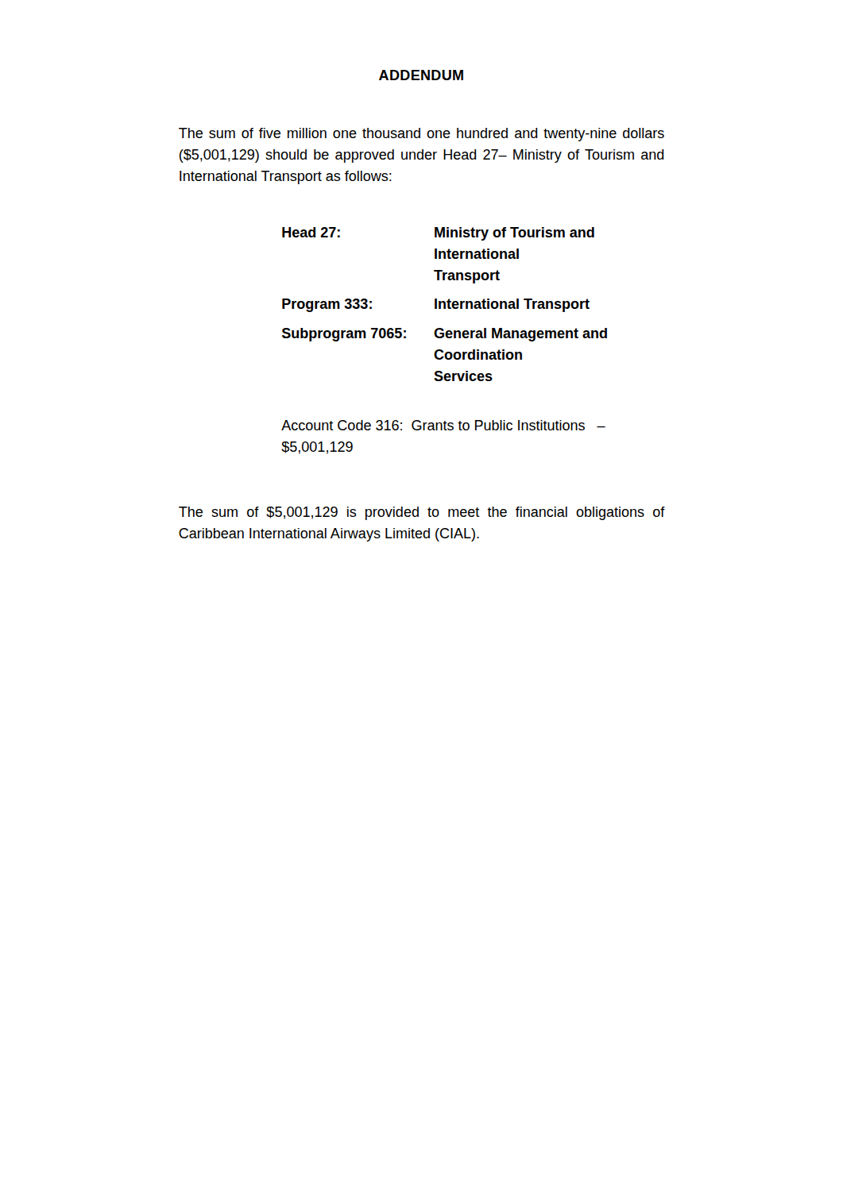ADDENDUM
The sum of five million one thousand one hundred and twenty-nine dollars ($5,001,129) should be approved under Head 27– Ministry of Tourism and International Transport as follows:
| Head 27: | Ministry of Tourism and International Transport |
| Program 333: | International Transport |
| Subprogram 7065: | General Management and Coordination Services |
Account Code 316: Grants to Public Institutions – $5,001,129
The sum of $5,001,129 is provided to meet the financial obligations of Caribbean International Airways Limited (CIAL).